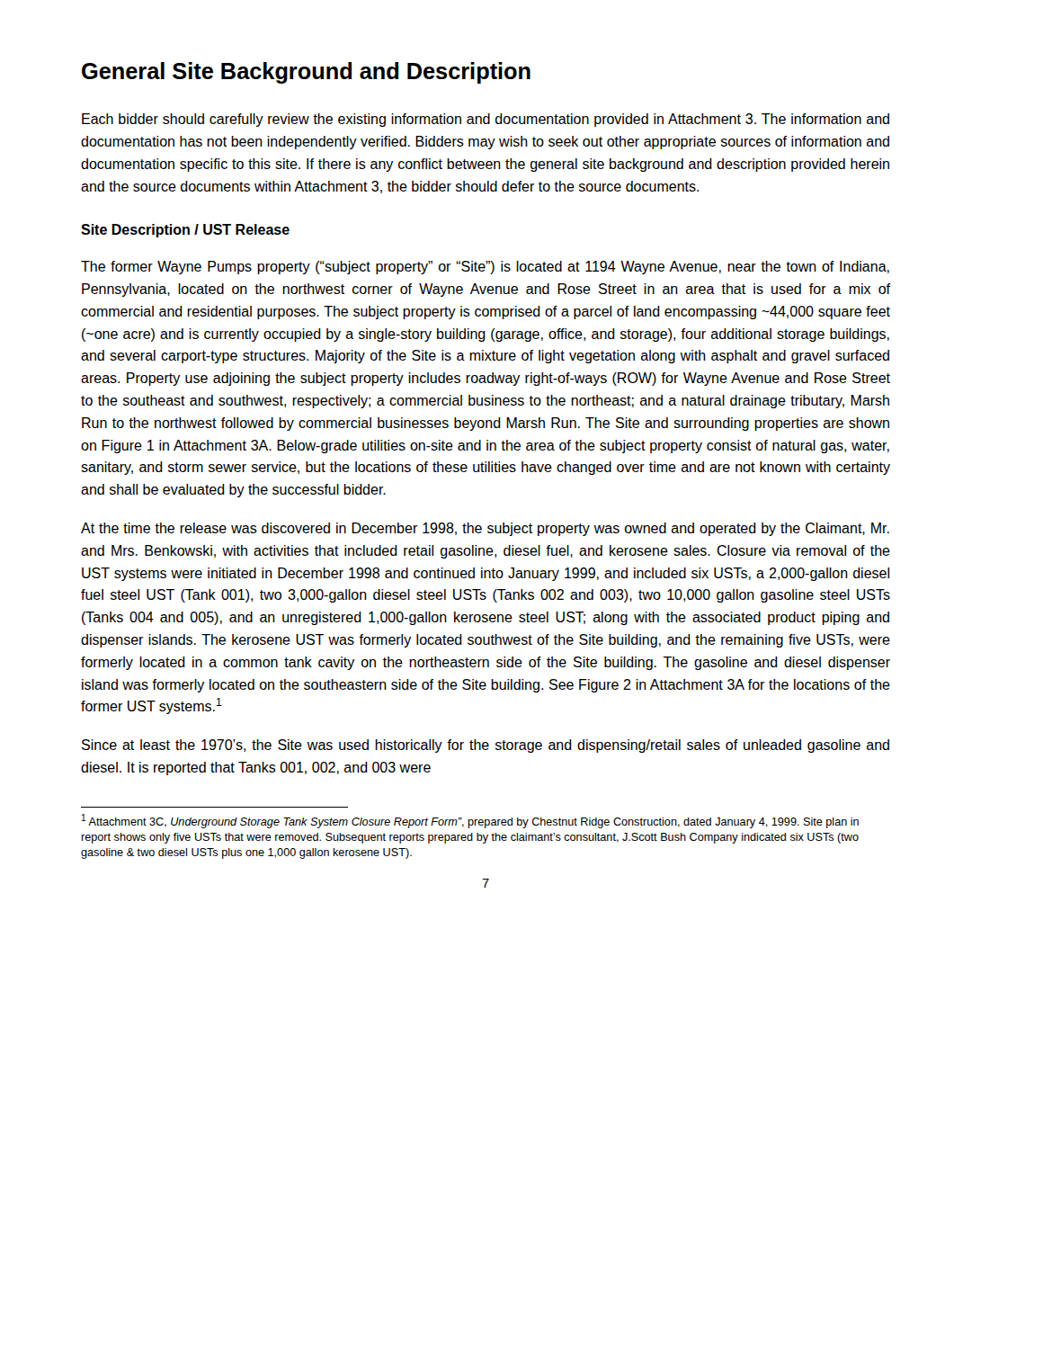General Site Background and Description
Each bidder should carefully review the existing information and documentation provided in Attachment 3. The information and documentation has not been independently verified. Bidders may wish to seek out other appropriate sources of information and documentation specific to this site. If there is any conflict between the general site background and description provided herein and the source documents within Attachment 3, the bidder should defer to the source documents.
Site Description / UST Release
The former Wayne Pumps property (“subject property” or “Site”) is located at 1194 Wayne Avenue, near the town of Indiana, Pennsylvania, located on the northwest corner of Wayne Avenue and Rose Street in an area that is used for a mix of commercial and residential purposes. The subject property is comprised of a parcel of land encompassing ~44,000 square feet (~one acre) and is currently occupied by a single-story building (garage, office, and storage), four additional storage buildings, and several carport-type structures. Majority of the Site is a mixture of light vegetation along with asphalt and gravel surfaced areas. Property use adjoining the subject property includes roadway right-of-ways (ROW) for Wayne Avenue and Rose Street to the southeast and southwest, respectively; a commercial business to the northeast; and a natural drainage tributary, Marsh Run to the northwest followed by commercial businesses beyond Marsh Run. The Site and surrounding properties are shown on Figure 1 in Attachment 3A. Below-grade utilities on-site and in the area of the subject property consist of natural gas, water, sanitary, and storm sewer service, but the locations of these utilities have changed over time and are not known with certainty and shall be evaluated by the successful bidder.
At the time the release was discovered in December 1998, the subject property was owned and operated by the Claimant, Mr. and Mrs. Benkowski, with activities that included retail gasoline, diesel fuel, and kerosene sales. Closure via removal of the UST systems were initiated in December 1998 and continued into January 1999, and included six USTs, a 2,000-gallon diesel fuel steel UST (Tank 001), two 3,000-gallon diesel steel USTs (Tanks 002 and 003), two 10,000 gallon gasoline steel USTs (Tanks 004 and 005), and an unregistered 1,000-gallon kerosene steel UST; along with the associated product piping and dispenser islands. The kerosene UST was formerly located southwest of the Site building, and the remaining five USTs, were formerly located in a common tank cavity on the northeastern side of the Site building. The gasoline and diesel dispenser island was formerly located on the southeastern side of the Site building. See Figure 2 in Attachment 3A for the locations of the former UST systems.1
Since at least the 1970’s, the Site was used historically for the storage and dispensing/retail sales of unleaded gasoline and diesel. It is reported that Tanks 001, 002, and 003 were
1 Attachment 3C, Underground Storage Tank System Closure Report Form”, prepared by Chestnut Ridge Construction, dated January 4, 1999. Site plan in report shows only five USTs that were removed. Subsequent reports prepared by the claimant’s consultant, J.Scott Bush Company indicated six USTs (two gasoline & two diesel USTs plus one 1,000 gallon kerosene UST).
7